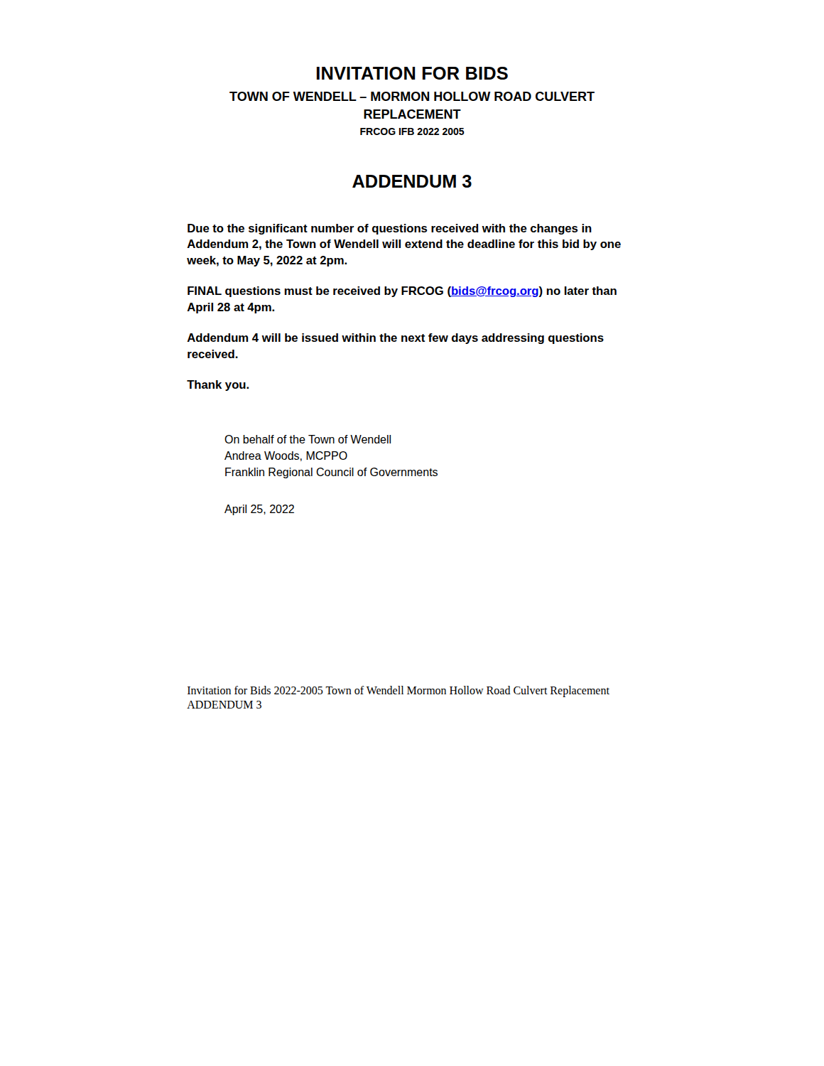INVITATION FOR BIDS
TOWN OF WENDELL – MORMON HOLLOW ROAD CULVERT REPLACEMENT
FRCOG IFB 2022 2005
ADDENDUM 3
Due to the significant number of questions received with the changes in Addendum 2, the Town of Wendell will extend the deadline for this bid by one week, to May 5, 2022 at 2pm.
FINAL questions must be received by FRCOG (bids@frcog.org) no later than April 28 at 4pm.
Addendum 4 will be issued within the next few days addressing questions received.
Thank you.
On behalf of the Town of Wendell
Andrea Woods, MCPPO
Franklin Regional Council of Governments
April 25, 2022
Invitation for Bids 2022-2005 Town of Wendell Mormon Hollow Road Culvert Replacement
ADDENDUM 3